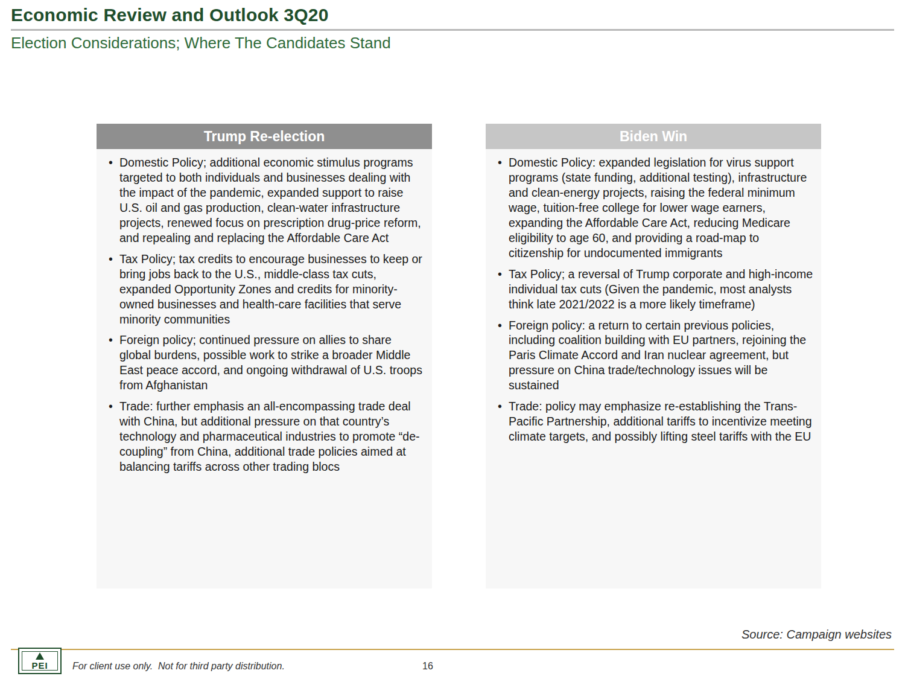Economic Review and Outlook 3Q20
Election Considerations; Where The Candidates Stand
Trump Re-election
Domestic Policy; additional economic stimulus programs targeted to both individuals and businesses dealing with the impact of the pandemic, expanded support to raise U.S. oil and gas production, clean-water infrastructure projects, renewed focus on prescription drug-price reform, and repealing and replacing the Affordable Care Act
Tax Policy; tax credits to encourage businesses to keep or bring jobs back to the U.S., middle-class tax cuts, expanded Opportunity Zones and credits for minority-owned businesses and health-care facilities that serve minority communities
Foreign policy; continued pressure on allies to share global burdens, possible work to strike a broader Middle East peace accord, and ongoing withdrawal of U.S. troops from Afghanistan
Trade: further emphasis an all-encompassing trade deal with China, but additional pressure on that country’s technology and pharmaceutical industries to promote “de-coupling” from China, additional trade policies aimed at balancing tariffs across other trading blocs
Biden Win
Domestic Policy: expanded legislation for virus support programs (state funding, additional testing), infrastructure and clean-energy projects, raising the federal minimum wage, tuition-free college for lower wage earners, expanding the Affordable Care Act, reducing Medicare eligibility to age 60, and providing a road-map to citizenship for undocumented immigrants
Tax Policy; a reversal of Trump corporate and high-income individual tax cuts (Given the pandemic, most analysts think late 2021/2022 is a more likely timeframe)
Foreign policy: a return to certain previous policies, including coalition building with EU partners, rejoining the Paris Climate Accord and Iran nuclear agreement, but pressure on China trade/technology issues will be sustained
Trade: policy may emphasize re-establishing the Trans-Pacific Partnership, additional tariffs to incentivize meeting climate targets, and possibly lifting steel tariffs with the EU
Source: Campaign websites
PEI
For client use only. Not for third party distribution.
16